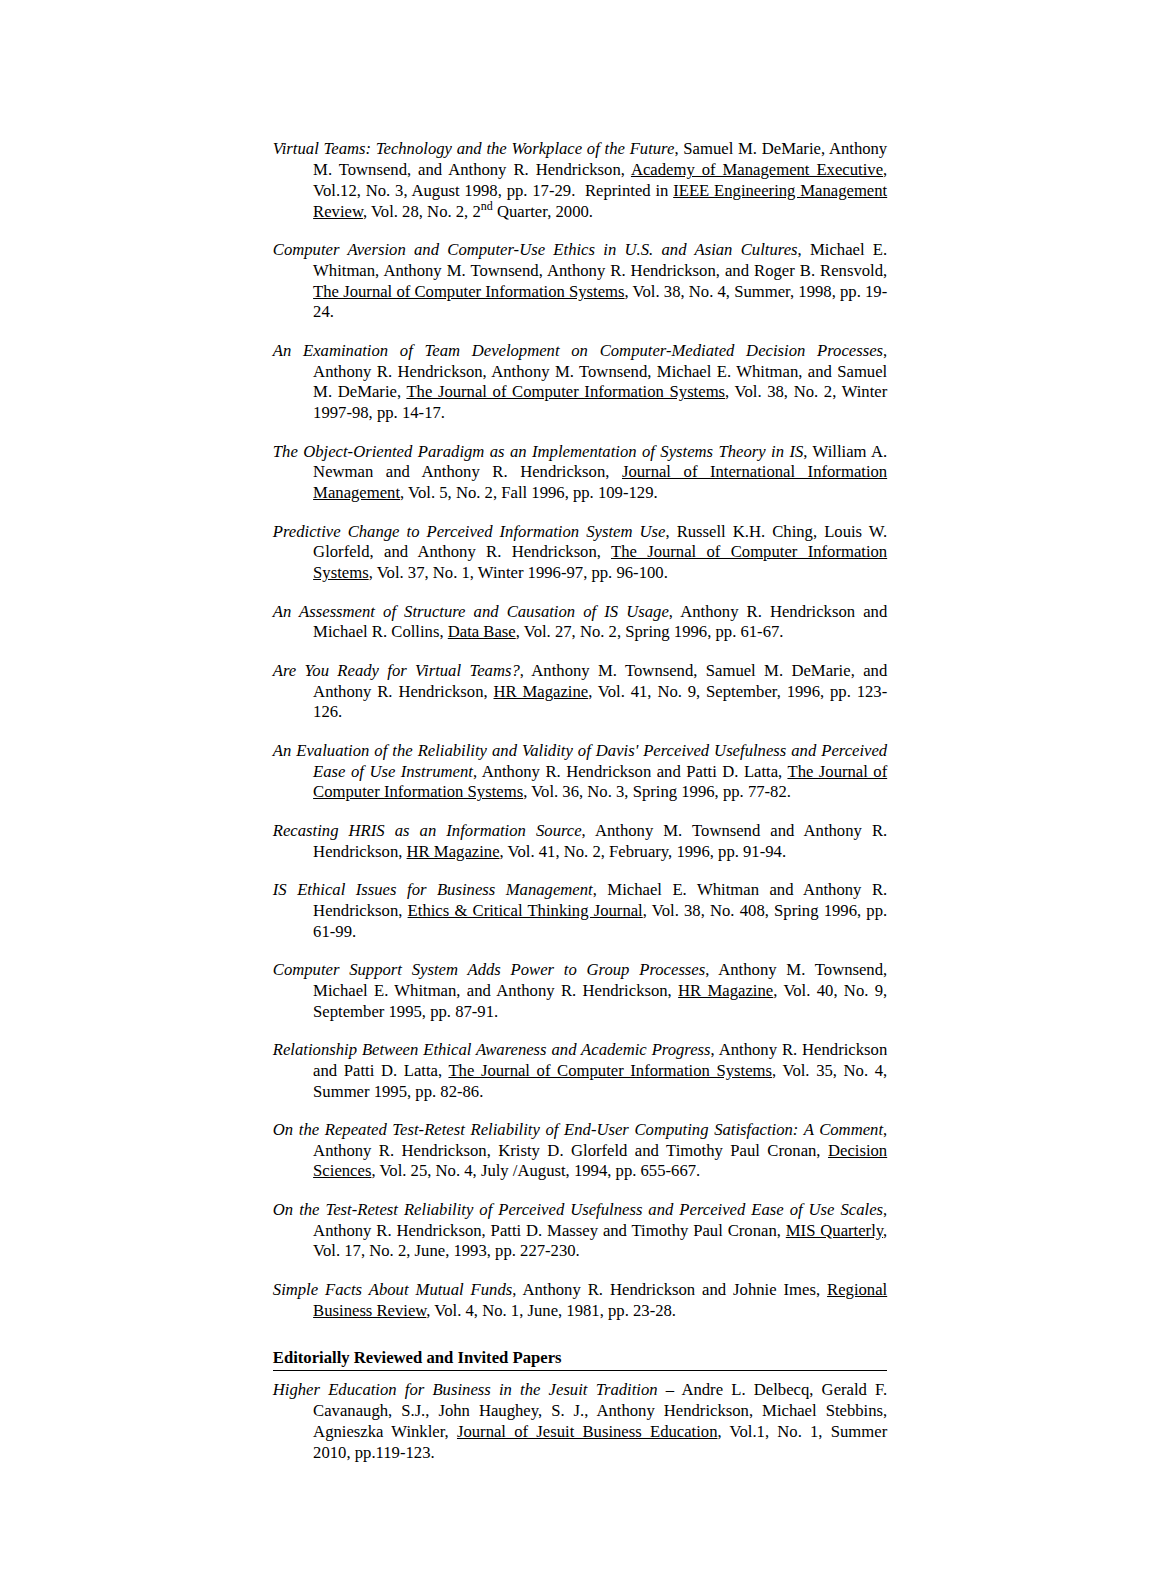Virtual Teams: Technology and the Workplace of the Future, Samuel M. DeMarie, Anthony M. Townsend, and Anthony R. Hendrickson, Academy of Management Executive, Vol.12, No. 3, August 1998, pp. 17-29. Reprinted in IEEE Engineering Management Review, Vol. 28, No. 2, 2nd Quarter, 2000.
Computer Aversion and Computer-Use Ethics in U.S. and Asian Cultures, Michael E. Whitman, Anthony M. Townsend, Anthony R. Hendrickson, and Roger B. Rensvold, The Journal of Computer Information Systems, Vol. 38, No. 4, Summer, 1998, pp. 19-24.
An Examination of Team Development on Computer-Mediated Decision Processes, Anthony R. Hendrickson, Anthony M. Townsend, Michael E. Whitman, and Samuel M. DeMarie, The Journal of Computer Information Systems, Vol. 38, No. 2, Winter 1997-98, pp. 14-17.
The Object-Oriented Paradigm as an Implementation of Systems Theory in IS, William A. Newman and Anthony R. Hendrickson, Journal of International Information Management, Vol. 5, No. 2, Fall 1996, pp. 109-129.
Predictive Change to Perceived Information System Use, Russell K.H. Ching, Louis W. Glorfeld, and Anthony R. Hendrickson, The Journal of Computer Information Systems, Vol. 37, No. 1, Winter 1996-97, pp. 96-100.
An Assessment of Structure and Causation of IS Usage, Anthony R. Hendrickson and Michael R. Collins, Data Base, Vol. 27, No. 2, Spring 1996, pp. 61-67.
Are You Ready for Virtual Teams?, Anthony M. Townsend, Samuel M. DeMarie, and Anthony R. Hendrickson, HR Magazine, Vol. 41, No. 9, September, 1996, pp. 123-126.
An Evaluation of the Reliability and Validity of Davis' Perceived Usefulness and Perceived Ease of Use Instrument, Anthony R. Hendrickson and Patti D. Latta, The Journal of Computer Information Systems, Vol. 36, No. 3, Spring 1996, pp. 77-82.
Recasting HRIS as an Information Source, Anthony M. Townsend and Anthony R. Hendrickson, HR Magazine, Vol. 41, No. 2, February, 1996, pp. 91-94.
IS Ethical Issues for Business Management, Michael E. Whitman and Anthony R. Hendrickson, Ethics & Critical Thinking Journal, Vol. 38, No. 408, Spring 1996, pp. 61-99.
Computer Support System Adds Power to Group Processes, Anthony M. Townsend, Michael E. Whitman, and Anthony R. Hendrickson, HR Magazine, Vol. 40, No. 9, September 1995, pp. 87-91.
Relationship Between Ethical Awareness and Academic Progress, Anthony R. Hendrickson and Patti D. Latta, The Journal of Computer Information Systems, Vol. 35, No. 4, Summer 1995, pp. 82-86.
On the Repeated Test-Retest Reliability of End-User Computing Satisfaction: A Comment, Anthony R. Hendrickson, Kristy D. Glorfeld and Timothy Paul Cronan, Decision Sciences, Vol. 25, No. 4, July /August, 1994, pp. 655-667.
On the Test-Retest Reliability of Perceived Usefulness and Perceived Ease of Use Scales, Anthony R. Hendrickson, Patti D. Massey and Timothy Paul Cronan, MIS Quarterly, Vol. 17, No. 2, June, 1993, pp. 227-230.
Simple Facts About Mutual Funds, Anthony R. Hendrickson and Johnie Imes, Regional Business Review, Vol. 4, No. 1, June, 1981, pp. 23-28.
Editorially Reviewed and Invited Papers
Higher Education for Business in the Jesuit Tradition – Andre L. Delbecq, Gerald F. Cavanaugh, S.J., John Haughey, S. J., Anthony Hendrickson, Michael Stebbins, Agnieszka Winkler, Journal of Jesuit Business Education, Vol.1, No. 1, Summer 2010, pp.119-123.